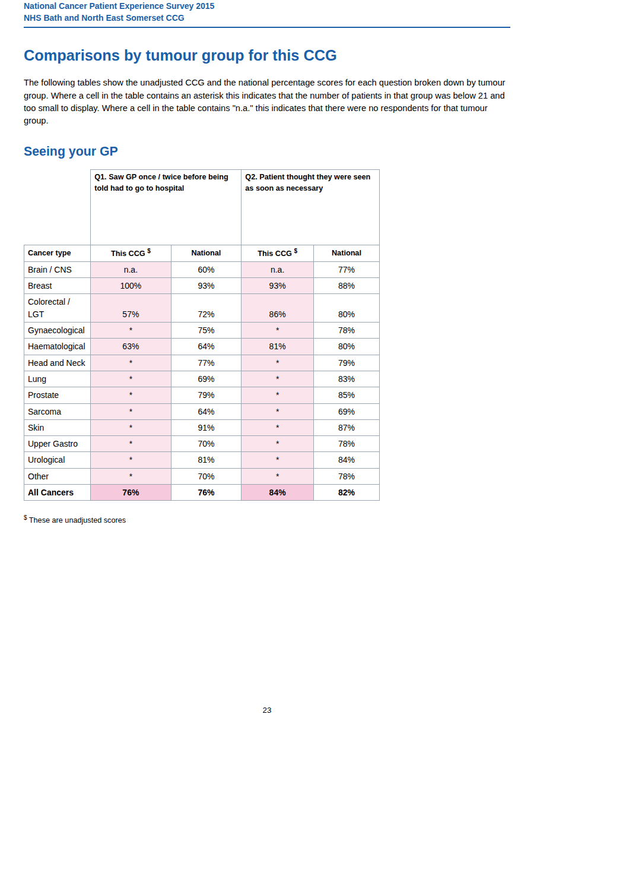National Cancer Patient Experience Survey 2015
NHS Bath and North East Somerset CCG
Comparisons by tumour group for this CCG
The following tables show the unadjusted CCG and the national percentage scores for each question broken down by tumour group. Where a cell in the table contains an asterisk this indicates that the number of patients in that group was below 21 and too small to display. Where a cell in the table contains "n.a." this indicates that there were no respondents for that tumour group.
Seeing your GP
| | Q1. Saw GP once / twice before being told had to go to hospital | Q2. Patient thought they were seen as soon as necessary |
| --- | --- | --- |
| Cancer type | This CCG $ | National | This CCG $ | National |
| Brain / CNS | n.a. | 60% | n.a. | 77% |
| Breast | 100% | 93% | 93% | 88% |
| Colorectal / LGT | 57% | 72% | 86% | 80% |
| Gynaecological | * | 75% | * | 78% |
| Haematological | 63% | 64% | 81% | 80% |
| Head and Neck | * | 77% | * | 79% |
| Lung | * | 69% | * | 83% |
| Prostate | * | 79% | * | 85% |
| Sarcoma | * | 64% | * | 69% |
| Skin | * | 91% | * | 87% |
| Upper Gastro | * | 70% | * | 78% |
| Urological | * | 81% | * | 84% |
| Other | * | 70% | * | 78% |
| All Cancers | 76% | 76% | 84% | 82% |
$ These are unadjusted scores
23